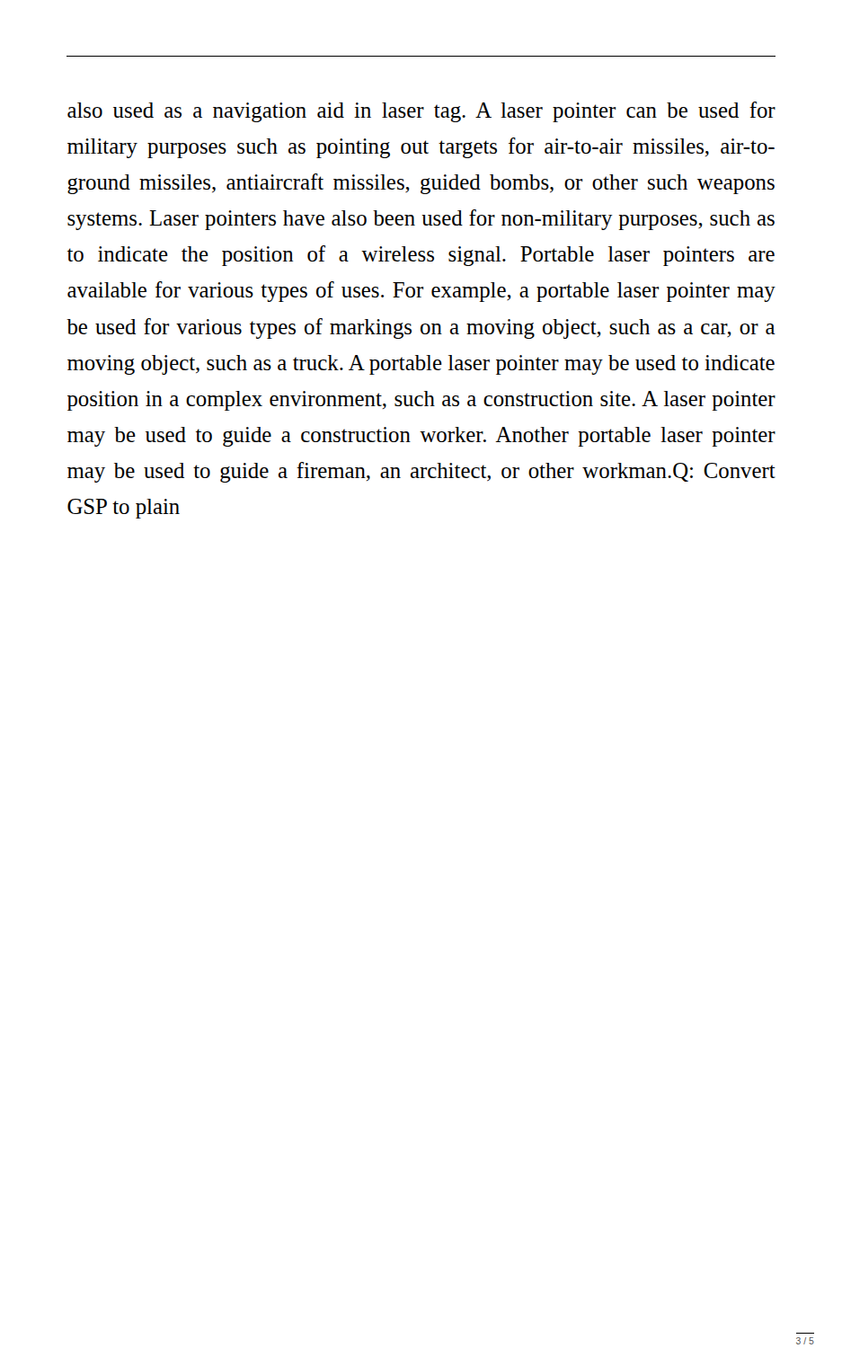also used as a navigation aid in laser tag. A laser pointer can be used for military purposes such as pointing out targets for air-to-air missiles, air-to-ground missiles, antiaircraft missiles, guided bombs, or other such weapons systems. Laser pointers have also been used for non-military purposes, such as to indicate the position of a wireless signal. Portable laser pointers are available for various types of uses. For example, a portable laser pointer may be used for various types of markings on a moving object, such as a car, or a moving object, such as a truck. A portable laser pointer may be used to indicate position in a complex environment, such as a construction site. A laser pointer may be used to guide a construction worker. Another portable laser pointer may be used to guide a fireman, an architect, or other workman.Q: Convert GSP to plain
3 / 5